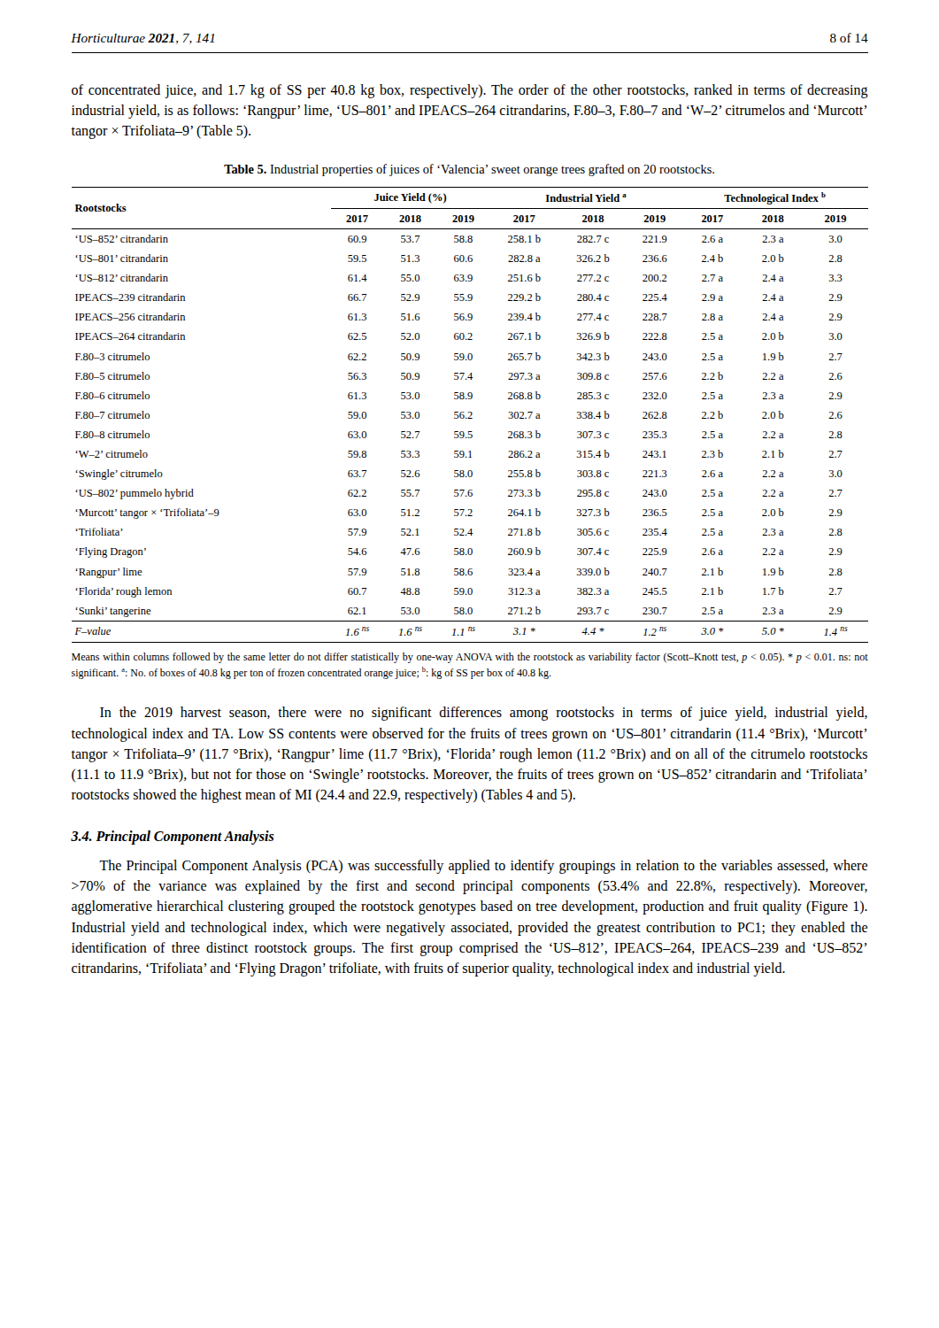Horticulturae 2021, 7, 141 8 of 14
of concentrated juice, and 1.7 kg of SS per 40.8 kg box, respectively). The order of the other rootstocks, ranked in terms of decreasing industrial yield, is as follows: ‘Rangpur’ lime, ‘US–801’ and IPEACS–264 citrandarins, F.80–3, F.80–7 and ‘W–2’ citrumelos and ‘Murcott’ tangor × Trifoliata–9’ (Table 5).
Table 5. Industrial properties of juices of ‘Valencia’ sweet orange trees grafted on 20 rootstocks.
| Rootstocks | Juice Yield (%) | Industrial Yield a | Technological Index b |
| --- | --- | --- | --- |
| 2017 | 2018 | 2019 | 2017 | 2018 | 2019 | 2017 | 2018 | 2019 |
| ‘US–852’ citrandarin | 60.9 | 53.7 | 58.8 | 258.1 b | 282.7 c | 221.9 | 2.6 a | 2.3 a | 3.0 |
| ‘US–801’ citrandarin | 59.5 | 51.3 | 60.6 | 282.8 a | 326.2 b | 236.6 | 2.4 b | 2.0 b | 2.8 |
| ‘US–812’ citrandarin | 61.4 | 55.0 | 63.9 | 251.6 b | 277.2 c | 200.2 | 2.7 a | 2.4 a | 3.3 |
| IPEACS–239 citrandarin | 66.7 | 52.9 | 55.9 | 229.2 b | 280.4 c | 225.4 | 2.9 a | 2.4 a | 2.9 |
| IPEACS–256 citrandarin | 61.3 | 51.6 | 56.9 | 239.4 b | 277.4 c | 228.7 | 2.8 a | 2.4 a | 2.9 |
| IPEACS–264 citrandarin | 62.5 | 52.0 | 60.2 | 267.1 b | 326.9 b | 222.8 | 2.5 a | 2.0 b | 3.0 |
| F.80–3 citrumelo | 62.2 | 50.9 | 59.0 | 265.7 b | 342.3 b | 243.0 | 2.5 a | 1.9 b | 2.7 |
| F.80–5 citrumelo | 56.3 | 50.9 | 57.4 | 297.3 a | 309.8 c | 257.6 | 2.2 b | 2.2 a | 2.6 |
| F.80–6 citrumelo | 61.3 | 53.0 | 58.9 | 268.8 b | 285.3 c | 232.0 | 2.5 a | 2.3 a | 2.9 |
| F.80–7 citrumelo | 59.0 | 53.0 | 56.2 | 302.7 a | 338.4 b | 262.8 | 2.2 b | 2.0 b | 2.6 |
| F.80–8 citrumelo | 63.0 | 52.7 | 59.5 | 268.3 b | 307.3 c | 235.3 | 2.5 a | 2.2 a | 2.8 |
| ‘W–2’ citrumelo | 59.8 | 53.3 | 59.1 | 286.2 a | 315.4 b | 243.1 | 2.3 b | 2.1 b | 2.7 |
| ‘Swingle’ citrumelo | 63.7 | 52.6 | 58.0 | 255.8 b | 303.8 c | 221.3 | 2.6 a | 2.2 a | 3.0 |
| ‘US–802’ pummelo hybrid | 62.2 | 55.7 | 57.6 | 273.3 b | 295.8 c | 243.0 | 2.5 a | 2.2 a | 2.7 |
| ‘Murcott’ tangor × ‘Trifoliata’–9 | 63.0 | 51.2 | 57.2 | 264.1 b | 327.3 b | 236.5 | 2.5 a | 2.0 b | 2.9 |
| ‘Trifoliata’ | 57.9 | 52.1 | 52.4 | 271.8 b | 305.6 c | 235.4 | 2.5 a | 2.3 a | 2.8 |
| ‘Flying Dragon’ | 54.6 | 47.6 | 58.0 | 260.9 b | 307.4 c | 225.9 | 2.6 a | 2.2 a | 2.9 |
| ‘Rangpur’ lime | 57.9 | 51.8 | 58.6 | 323.4 a | 339.0 b | 240.7 | 2.1 b | 1.9 b | 2.8 |
| ‘Florida’ rough lemon | 60.7 | 48.8 | 59.0 | 312.3 a | 382.3 a | 245.5 | 2.1 b | 1.7 b | 2.7 |
| ‘Sunki’ tangerine | 62.1 | 53.0 | 58.0 | 271.2 b | 293.7 c | 230.7 | 2.5 a | 2.3 a | 2.9 |
| F–value | 1.6 ns | 1.6 ns | 1.1 ns | 3.1 * | 4.4 * | 1.2 ns | 3.0 * | 5.0 * | 1.4 ns |
Means within columns followed by the same letter do not differ statistically by one-way ANOVA with the rootstock as variability factor (Scott–Knott test, p < 0.05). * p < 0.01. ns: not significant. a: No. of boxes of 40.8 kg per ton of frozen concentrated orange juice; b: kg of SS per box of 40.8 kg.
In the 2019 harvest season, there were no significant differences among rootstocks in terms of juice yield, industrial yield, technological index and TA. Low SS contents were observed for the fruits of trees grown on ‘US–801’ citrandarin (11.4 °Brix), ‘Murcott’ tangor × Trifoliata–9’ (11.7 °Brix), ‘Rangpur’ lime (11.7 °Brix), ‘Florida’ rough lemon (11.2 °Brix) and on all of the citrumelo rootstocks (11.1 to 11.9 °Brix), but not for those on ‘Swingle’ rootstocks. Moreover, the fruits of trees grown on ‘US–852’ citrandarin and ‘Trifoliata’ rootstocks showed the highest mean of MI (24.4 and 22.9, respectively) (Tables 4 and 5).
3.4. Principal Component Analysis
The Principal Component Analysis (PCA) was successfully applied to identify groupings in relation to the variables assessed, where >70% of the variance was explained by the first and second principal components (53.4% and 22.8%, respectively). Moreover, agglomerative hierarchical clustering grouped the rootstock genotypes based on tree development, production and fruit quality (Figure 1). Industrial yield and technological index, which were negatively associated, provided the greatest contribution to PC1; they enabled the identification of three distinct rootstock groups. The first group comprised the ‘US–812’, IPEACS–264, IPEACS–239 and ‘US–852’ citrandarins, ‘Trifoliata’ and ‘Flying Dragon’ trifoliate, with fruits of superior quality, technological index and industrial yield.